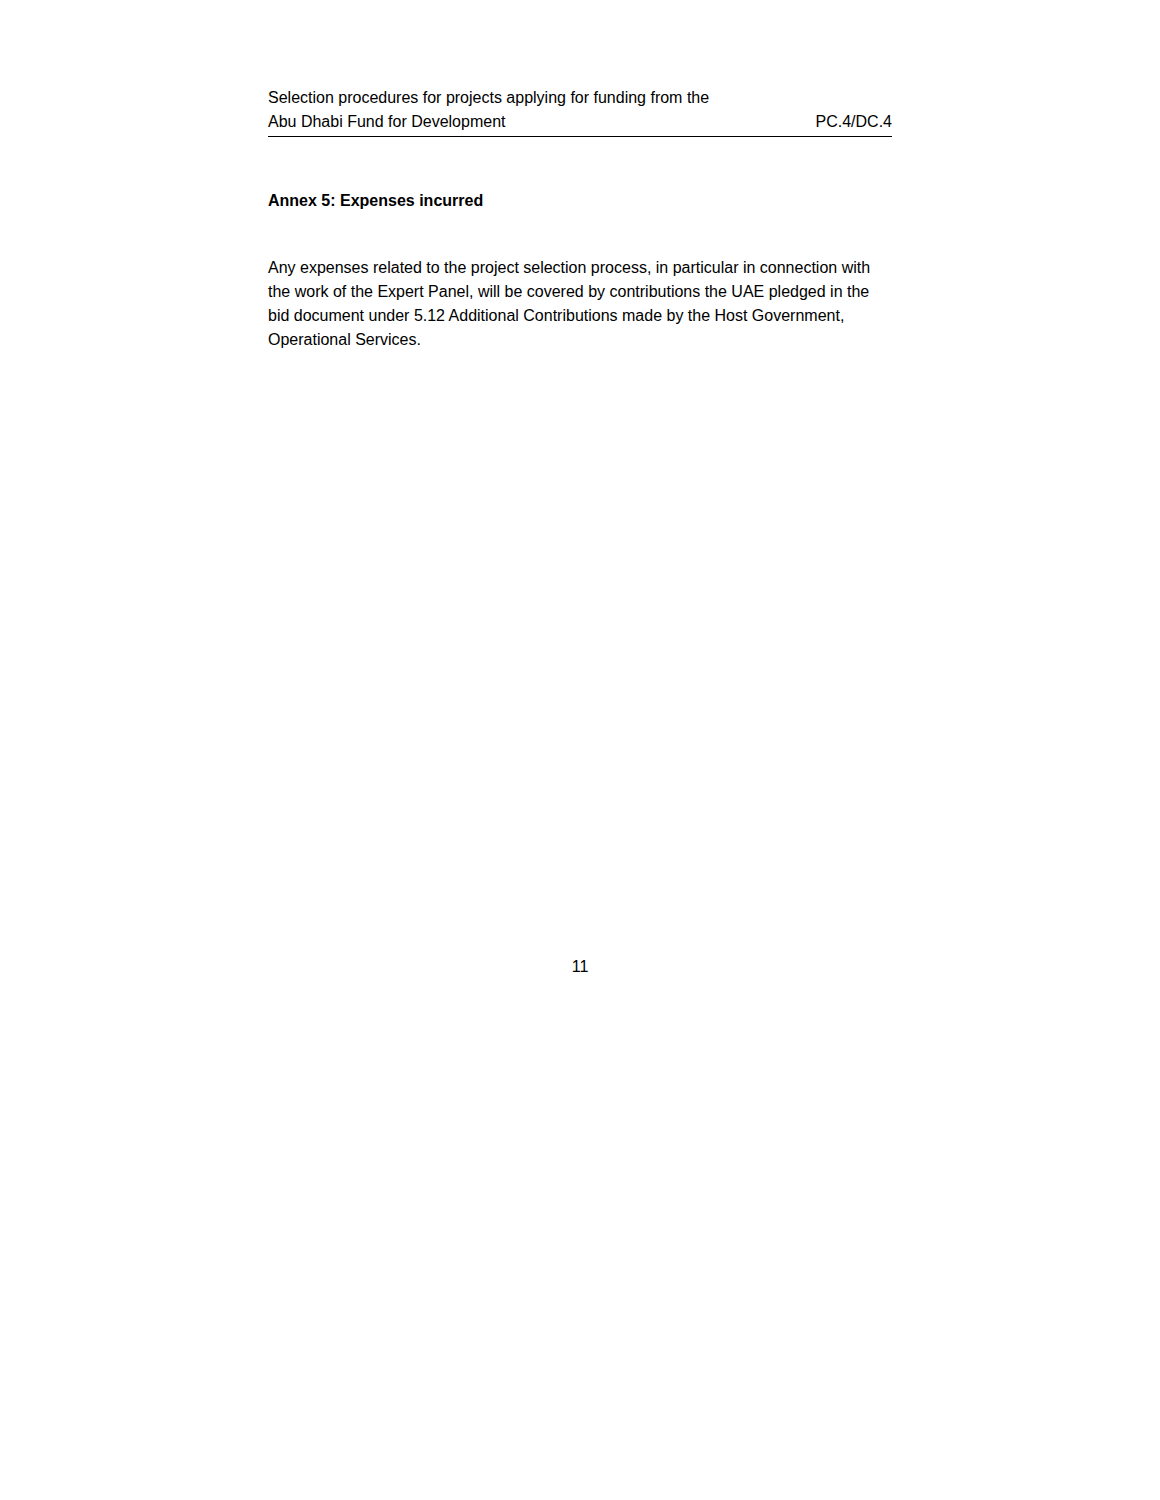Selection procedures for projects applying for funding from the
Abu Dhabi Fund for Development
PC.4/DC.4
Annex 5: Expenses incurred
Any expenses related to the project selection process, in particular in connection with the work of the Expert Panel, will be covered by contributions the UAE pledged in the bid document under 5.12 Additional Contributions made by the Host Government, Operational Services.
11